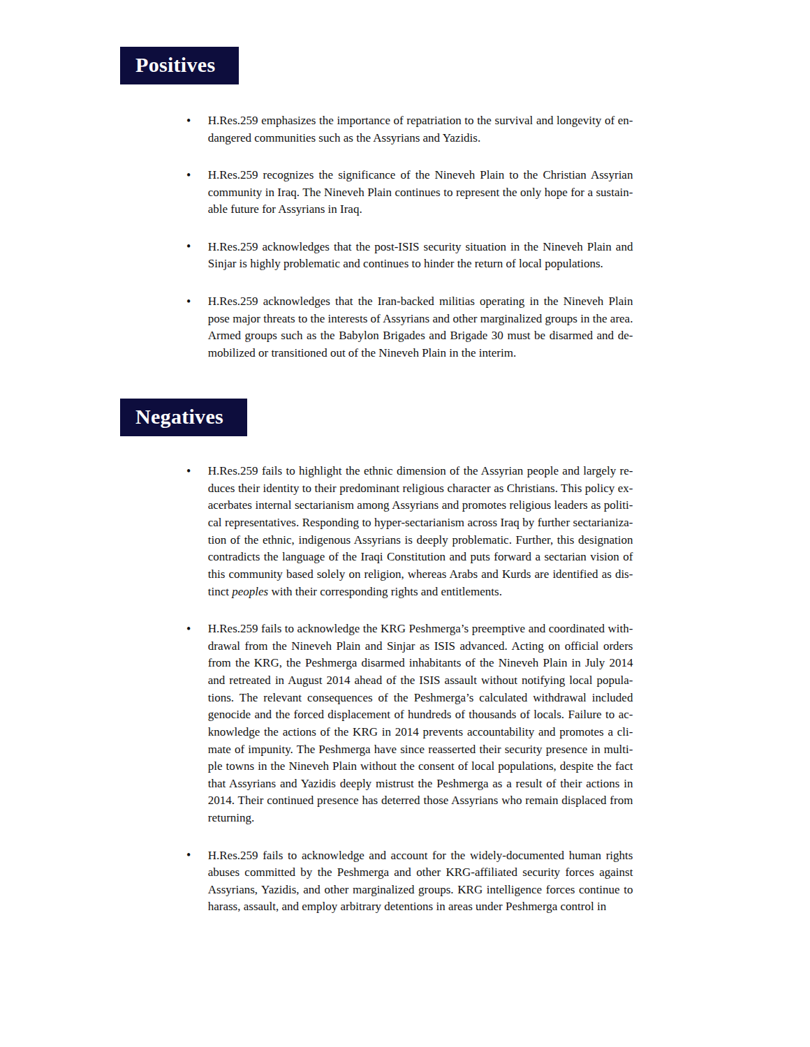Positives
H.Res.259 emphasizes the importance of repatriation to the survival and longevity of endangered communities such as the Assyrians and Yazidis.
H.Res.259 recognizes the significance of the Nineveh Plain to the Christian Assyrian community in Iraq. The Nineveh Plain continues to represent the only hope for a sustainable future for Assyrians in Iraq.
H.Res.259 acknowledges that the post-ISIS security situation in the Nineveh Plain and Sinjar is highly problematic and continues to hinder the return of local populations.
H.Res.259 acknowledges that the Iran-backed militias operating in the Nineveh Plain pose major threats to the interests of Assyrians and other marginalized groups in the area. Armed groups such as the Babylon Brigades and Brigade 30 must be disarmed and demobilized or transitioned out of the Nineveh Plain in the interim.
Negatives
H.Res.259 fails to highlight the ethnic dimension of the Assyrian people and largely reduces their identity to their predominant religious character as Christians. This policy exacerbates internal sectarianism among Assyrians and promotes religious leaders as political representatives. Responding to hyper-sectarianism across Iraq by further sectarianization of the ethnic, indigenous Assyrians is deeply problematic. Further, this designation contradicts the language of the Iraqi Constitution and puts forward a sectarian vision of this community based solely on religion, whereas Arabs and Kurds are identified as distinct peoples with their corresponding rights and entitlements.
H.Res.259 fails to acknowledge the KRG Peshmerga’s preemptive and coordinated withdrawal from the Nineveh Plain and Sinjar as ISIS advanced. Acting on official orders from the KRG, the Peshmerga disarmed inhabitants of the Nineveh Plain in July 2014 and retreated in August 2014 ahead of the ISIS assault without notifying local populations. The relevant consequences of the Peshmerga’s calculated withdrawal included genocide and the forced displacement of hundreds of thousands of locals. Failure to acknowledge the actions of the KRG in 2014 prevents accountability and promotes a climate of impunity. The Peshmerga have since reasserted their security presence in multiple towns in the Nineveh Plain without the consent of local populations, despite the fact that Assyrians and Yazidis deeply mistrust the Peshmerga as a result of their actions in 2014. Their continued presence has deterred those Assyrians who remain displaced from returning.
H.Res.259 fails to acknowledge and account for the widely-documented human rights abuses committed by the Peshmerga and other KRG-affiliated security forces against Assyrians, Yazidis, and other marginalized groups. KRG intelligence forces continue to harass, assault, and employ arbitrary detentions in areas under Peshmerga control in